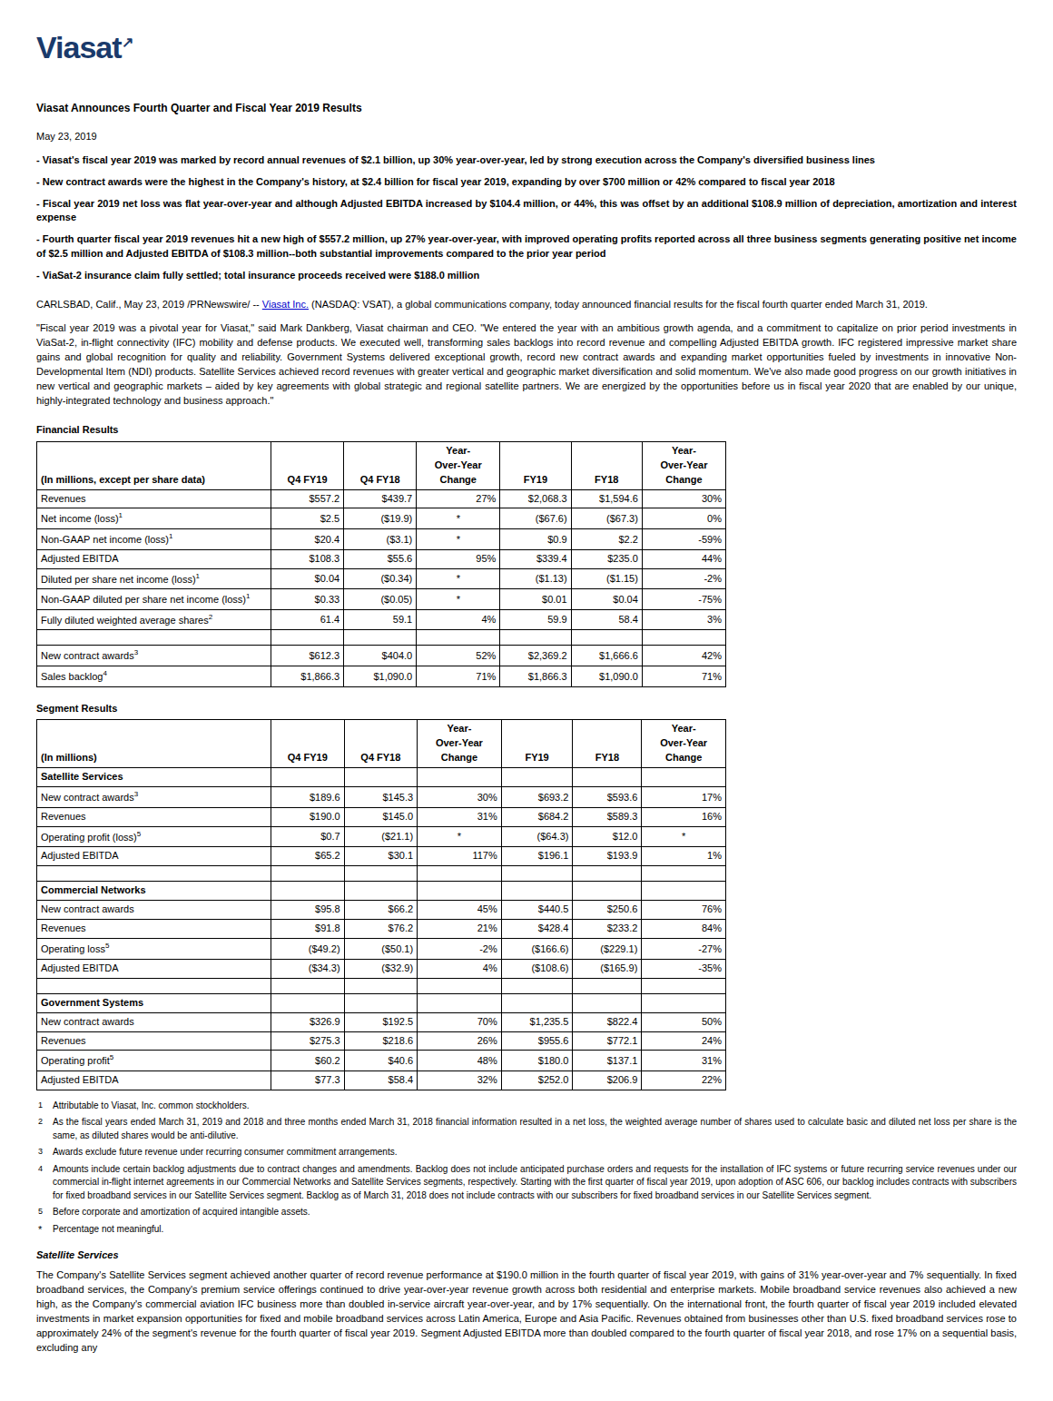Viasat↗
Viasat Announces Fourth Quarter and Fiscal Year 2019 Results
May 23, 2019
- Viasat's fiscal year 2019 was marked by record annual revenues of $2.1 billion, up 30% year-over-year, led by strong execution across the Company's diversified business lines
- New contract awards were the highest in the Company's history, at $2.4 billion for fiscal year 2019, expanding by over $700 million or 42% compared to fiscal year 2018
- Fiscal year 2019 net loss was flat year-over-year and although Adjusted EBITDA increased by $104.4 million, or 44%, this was offset by an additional $108.9 million of depreciation, amortization and interest expense
- Fourth quarter fiscal year 2019 revenues hit a new high of $557.2 million, up 27% year-over-year, with improved operating profits reported across all three business segments generating positive net income of $2.5 million and Adjusted EBITDA of $108.3 million--both substantial improvements compared to the prior year period
- ViaSat-2 insurance claim fully settled; total insurance proceeds received were $188.0 million
CARLSBAD, Calif., May 23, 2019 /PRNewswire/ -- Viasat Inc. (NASDAQ: VSAT), a global communications company, today announced financial results for the fiscal fourth quarter ended March 31, 2019.
"Fiscal year 2019 was a pivotal year for Viasat," said Mark Dankberg, Viasat chairman and CEO. "We entered the year with an ambitious growth agenda, and a commitment to capitalize on prior period investments in ViaSat-2, in-flight connectivity (IFC) mobility and defense products. We executed well, transforming sales backlogs into record revenue and compelling Adjusted EBITDA growth. IFC registered impressive market share gains and global recognition for quality and reliability. Government Systems delivered exceptional growth, record new contract awards and expanding market opportunities fueled by investments in innovative Non-Developmental Item (NDI) products. Satellite Services achieved record revenues with greater vertical and geographic market diversification and solid momentum. We've also made good progress on our growth initiatives in new vertical and geographic markets – aided by key agreements with global strategic and regional satellite partners. We are energized by the opportunities before us in fiscal year 2020 that are enabled by our unique, highly-integrated technology and business approach."
Financial Results
| (In millions, except per share data) | Q4 FY19 | Q4 FY18 | Year- Over-Year Change | FY19 | FY18 | Year- Over-Year Change |
| --- | --- | --- | --- | --- | --- | --- |
| Revenues | $557.2 | $439.7 | 27% | $2,068.3 | $1,594.6 | 30% |
| Net income (loss) 1 | $2.5 | ($19.9) | * | ($67.6) | ($67.3) | 0% |
| Non-GAAP net income (loss) 1 | $20.4 | ($3.1) | * | $0.9 | $2.2 | -59% |
| Adjusted EBITDA | $108.3 | $55.6 | 95% | $339.4 | $235.0 | 44% |
| Diluted per share net income (loss) 1 | $0.04 | ($0.34) | * | ($1.13) | ($1.15) | -2% |
| Non-GAAP diluted per share net income (loss) 1 | $0.33 | ($0.05) | * | $0.01 | $0.04 | -75% |
| Fully diluted weighted average shares 2 | 61.4 | 59.1 | 4% | 59.9 | 58.4 | 3% |
| New contract awards 3 | $612.3 | $404.0 | 52% | $2,369.2 | $1,666.6 | 42% |
| Sales backlog 4 | $1,866.3 | $1,090.0 | 71% | $1,866.3 | $1,090.0 | 71% |
Segment Results
| (In millions) | Q4 FY19 | Q4 FY18 | Year- Over-Year Change | FY19 | FY18 | Year- Over-Year Change |
| --- | --- | --- | --- | --- | --- | --- |
| Satellite Services | | | | | | |
| New contract awards 3 | $189.6 | $145.3 | 30% | $693.2 | $593.6 | 17% |
| Revenues | $190.0 | $145.0 | 31% | $684.2 | $589.3 | 16% |
| Operating profit (loss) 5 | $0.7 | ($21.1) | * | ($64.3) | $12.0 | * |
| Adjusted EBITDA | $65.2 | $30.1 | 117% | $196.1 | $193.9 | 1% |
| Commercial Networks | | | | | | |
| New contract awards | $95.8 | $66.2 | 45% | $440.5 | $250.6 | 76% |
| Revenues | $91.8 | $76.2 | 21% | $428.4 | $233.2 | 84% |
| Operating loss 5 | ($49.2) | ($50.1) | -2% | ($166.6) | ($229.1) | -27% |
| Adjusted EBITDA | ($34.3) | ($32.9) | 4% | ($108.6) | ($165.9) | -35% |
| Government Systems | | | | | | |
| New contract awards | $326.9 | $192.5 | 70% | $1,235.5 | $822.4 | 50% |
| Revenues | $275.3 | $218.6 | 26% | $955.6 | $772.1 | 24% |
| Operating profit 5 | $60.2 | $40.6 | 48% | $180.0 | $137.1 | 31% |
| Adjusted EBITDA | $77.3 | $58.4 | 32% | $252.0 | $206.9 | 22% |
Attributable to Viasat, Inc. common stockholders.
As the fiscal years ended March 31, 2019 and 2018 and three months ended March 31, 2018 financial information resulted in a net loss, the weighted average number of shares used to calculate basic and diluted net loss per share is the same, as diluted shares would be anti-dilutive.
Awards exclude future revenue under recurring consumer commitment arrangements.
Amounts include certain backlog adjustments due to contract changes and amendments. Backlog does not include anticipated purchase orders and requests for the installation of IFC systems or future recurring service revenues under our commercial in-flight internet agreements in our Commercial Networks and Satellite Services segments, respectively. Starting with the first quarter of fiscal year 2019, upon adoption of ASC 606, our backlog includes contracts with subscribers for fixed broadband services in our Satellite Services segment. Backlog as of March 31, 2018 does not include contracts with our subscribers for fixed broadband services in our Satellite Services segment.
Before corporate and amortization of acquired intangible assets.
Percentage not meaningful.
Satellite Services
The Company's Satellite Services segment achieved another quarter of record revenue performance at $190.0 million in the fourth quarter of fiscal year 2019, with gains of 31% year-over-year and 7% sequentially. In fixed broadband services, the Company's premium service offerings continued to drive year-over-year revenue growth across both residential and enterprise markets. Mobile broadband service revenues also achieved a new high, as the Company's commercial aviation IFC business more than doubled in-service aircraft year-over-year, and by 17% sequentially. On the international front, the fourth quarter of fiscal year 2019 included elevated investments in market expansion opportunities for fixed and mobile broadband services across Latin America, Europe and Asia Pacific. Revenues obtained from businesses other than U.S. fixed broadband services rose to approximately 24% of the segment's revenue for the fourth quarter of fiscal year 2019. Segment Adjusted EBITDA more than doubled compared to the fourth quarter of fiscal year 2018, and rose 17% on a sequential basis, excluding any